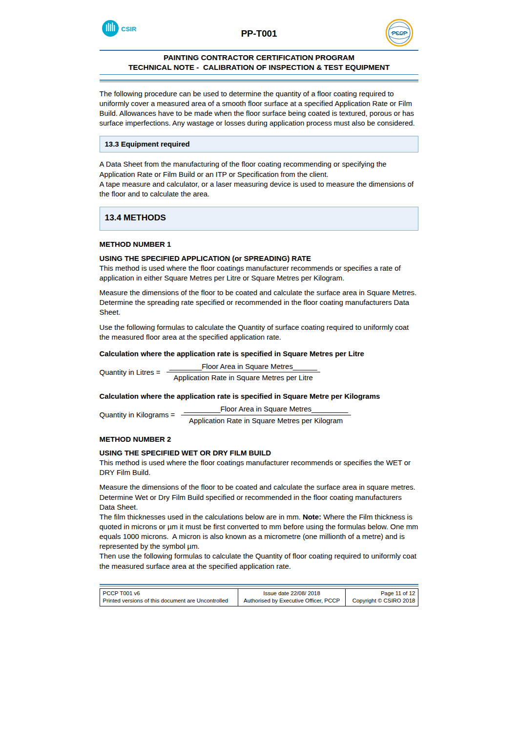CSIRO
PP-T001
PCCP
PAINTING CONTRACTOR CERTIFICATION PROGRAM
TECHNICAL NOTE - CALIBRATION OF INSPECTION & TEST EQUIPMENT
The following procedure can be used to determine the quantity of a floor coating required to uniformly cover a measured area of a smooth floor surface at a specified Application Rate or Film Build. Allowances have to be made when the floor surface being coated is textured, porous or has surface imperfections. Any wastage or losses during application process must also be considered.
13.3 Equipment required
A Data Sheet from the manufacturing of the floor coating recommending or specifying the Application Rate or Film Build or an ITP or Specification from the client.
A tape measure and calculator, or a laser measuring device is used to measure the dimensions of the floor and to calculate the area.
13.4 METHODS
METHOD NUMBER 1
USING THE SPECIFIED APPLICATION (or SPREADING) RATE
This method is used where the floor coatings manufacturer recommends or specifies a rate of application in either Square Metres per Litre or Square Metres per Kilogram.
Measure the dimensions of the floor to be coated and calculate the surface area in Square Metres.
Determine the spreading rate specified or recommended in the floor coating manufacturers Data Sheet.
Use the following formulas to calculate the Quantity of surface coating required to uniformly coat the measured floor area at the specified application rate.
Calculation where the application rate is specified in Square Metres per Litre
Quantity in Litres = ________Floor Area in Square Metres______ Application Rate in Square Metres per Litre
Calculation where the application rate is specified in Square Metre per Kilograms
Quantity in Kilograms = _________Floor Area in Square Metres_________ Application Rate in Square Metres per Kilogram
METHOD NUMBER 2
USING THE SPECIFIED WET OR DRY FILM BUILD
This method is used where the floor coatings manufacturer recommends or specifies the WET or DRY Film Build.
Measure the dimensions of the floor to be coated and calculate the surface area in square metres.
Determine Wet or Dry Film Build specified or recommended in the floor coating manufacturers Data Sheet.
The film thicknesses used in the calculations below are in mm. Note: Where the Film thickness is quoted in microns or µm it must be first converted to mm before using the formulas below. One mm equals 1000 microns. A micron is also known as a micrometre (one millionth of a metre) and is represented by the symbol µm.
Then use the following formulas to calculate the Quantity of floor coating required to uniformly coat the measured surface area at the specified application rate.
| PCCP T001 v6 Printed versions of this document are Uncontrolled | Issue date 22/08/ 2018 Authorised by Executive Officer, PCCP | Page 11 of 12 Copyright © CSIRO 2018 |